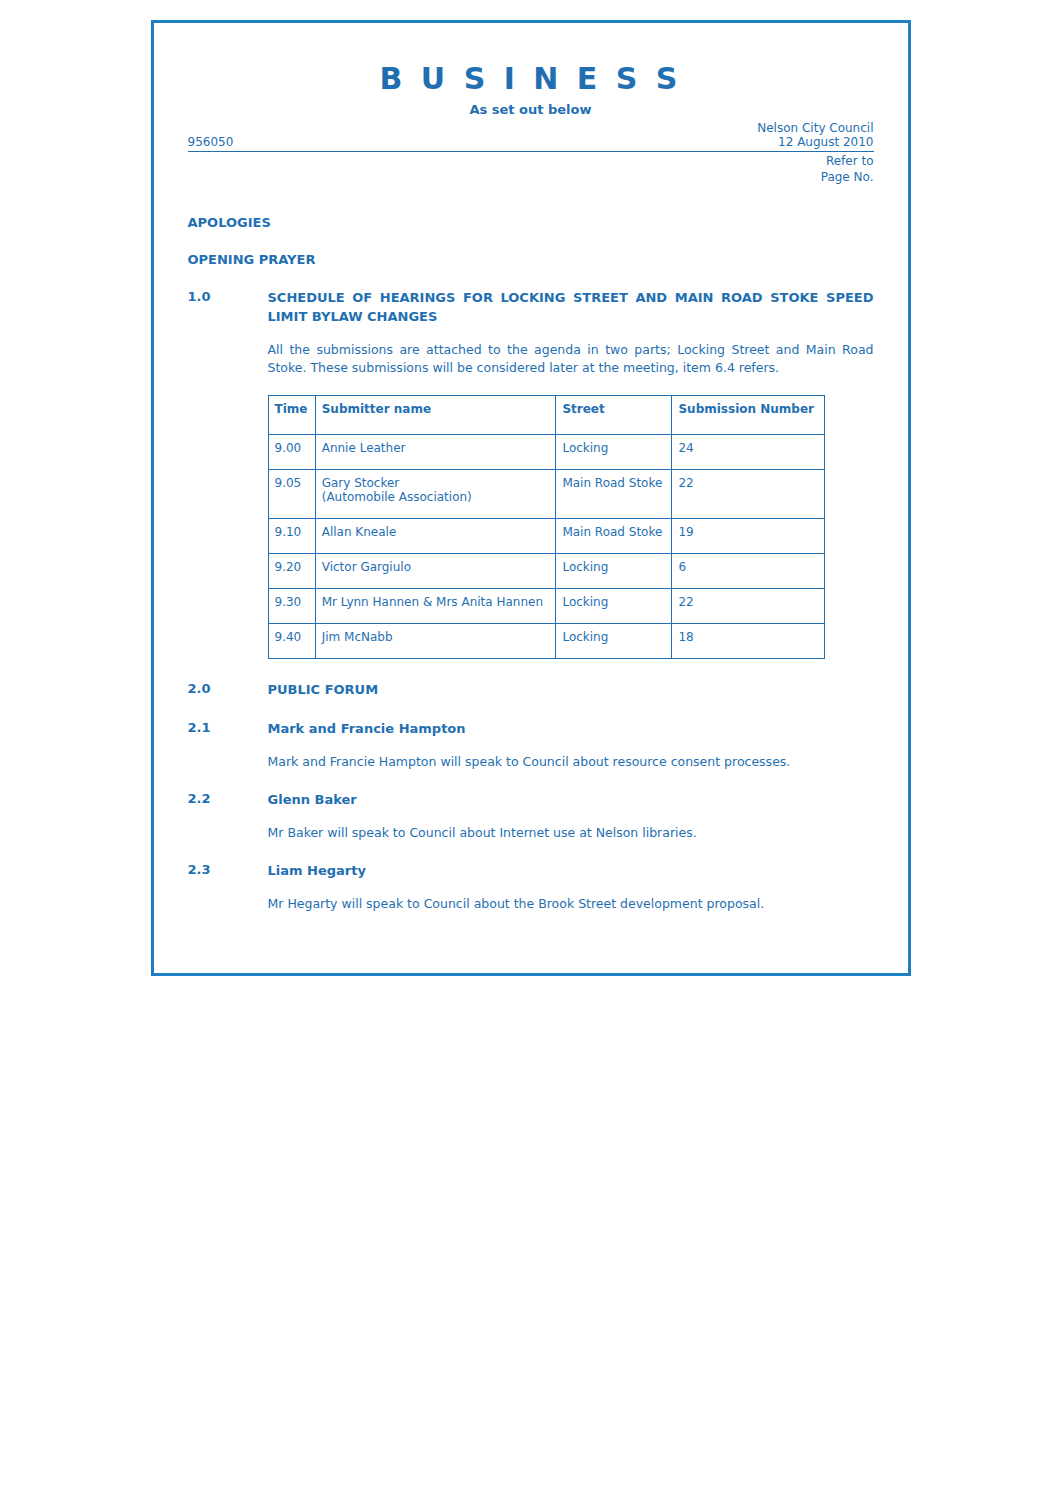B U S I N E S S
As set out below
Nelson City Council
956050
12 August 2010
Refer to
Page No.
APOLOGIES
OPENING PRAYER
1.0
SCHEDULE OF HEARINGS FOR LOCKING STREET AND MAIN ROAD STOKE SPEED LIMIT BYLAW CHANGES
All the submissions are attached to the agenda in two parts; Locking Street and Main Road Stoke. These submissions will be considered later at the meeting, item 6.4 refers.
| Time | Submitter name | Street | Submission Number |
| --- | --- | --- | --- |
| 9.00 | Annie Leather | Locking | 24 |
| 9.05 | Gary Stocker (Automobile Association) | Main Road Stoke | 22 |
| 9.10 | Allan Kneale | Main Road Stoke | 19 |
| 9.20 | Victor Gargiulo | Locking | 6 |
| 9.30 | Mr Lynn Hannen & Mrs Anita Hannen | Locking | 22 |
| 9.40 | Jim McNabb | Locking | 18 |
2.0
PUBLIC FORUM
2.1
Mark and Francie Hampton
Mark and Francie Hampton will speak to Council about resource consent processes.
2.2
Glenn Baker
Mr Baker will speak to Council about Internet use at Nelson libraries.
2.3
Liam Hegarty
Mr Hegarty will speak to Council about the Brook Street development proposal.